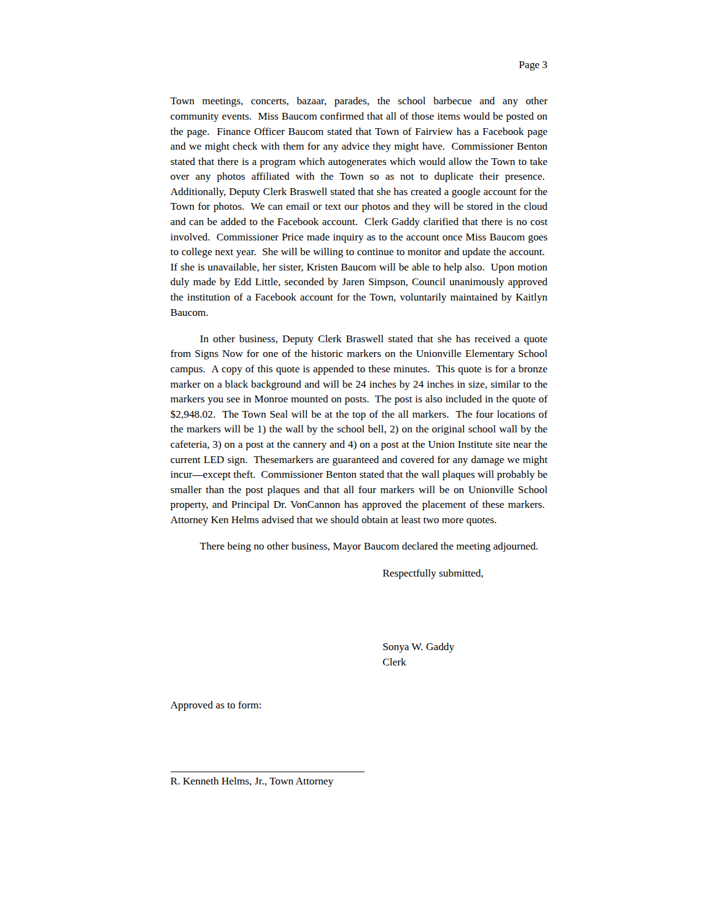Page 3
Town meetings, concerts, bazaar, parades, the school barbecue and any other community events. Miss Baucom confirmed that all of those items would be posted on the page. Finance Officer Baucom stated that Town of Fairview has a Facebook page and we might check with them for any advice they might have. Commissioner Benton stated that there is a program which autogenerates which would allow the Town to take over any photos affiliated with the Town so as not to duplicate their presence. Additionally, Deputy Clerk Braswell stated that she has created a google account for the Town for photos. We can email or text our photos and they will be stored in the cloud and can be added to the Facebook account. Clerk Gaddy clarified that there is no cost involved. Commissioner Price made inquiry as to the account once Miss Baucom goes to college next year. She will be willing to continue to monitor and update the account. If she is unavailable, her sister, Kristen Baucom will be able to help also. Upon motion duly made by Edd Little, seconded by Jaren Simpson, Council unanimously approved the institution of a Facebook account for the Town, voluntarily maintained by Kaitlyn Baucom.
In other business, Deputy Clerk Braswell stated that she has received a quote from Signs Now for one of the historic markers on the Unionville Elementary School campus. A copy of this quote is appended to these minutes. This quote is for a bronze marker on a black background and will be 24 inches by 24 inches in size, similar to the markers you see in Monroe mounted on posts. The post is also included in the quote of $2,948.02. The Town Seal will be at the top of the all markers. The four locations of the markers will be 1) the wall by the school bell, 2) on the original school wall by the cafeteria, 3) on a post at the cannery and 4) on a post at the Union Institute site near the current LED sign. Thesemarkers are guaranteed and covered for any damage we might incur—except theft. Commissioner Benton stated that the wall plaques will probably be smaller than the post plaques and that all four markers will be on Unionville School property, and Principal Dr. VonCannon has approved the placement of these markers. Attorney Ken Helms advised that we should obtain at least two more quotes.
There being no other business, Mayor Baucom declared the meeting adjourned.
Respectfully submitted,
Sonya W. Gaddy
Clerk
Approved as to form:
R. Kenneth Helms, Jr., Town Attorney